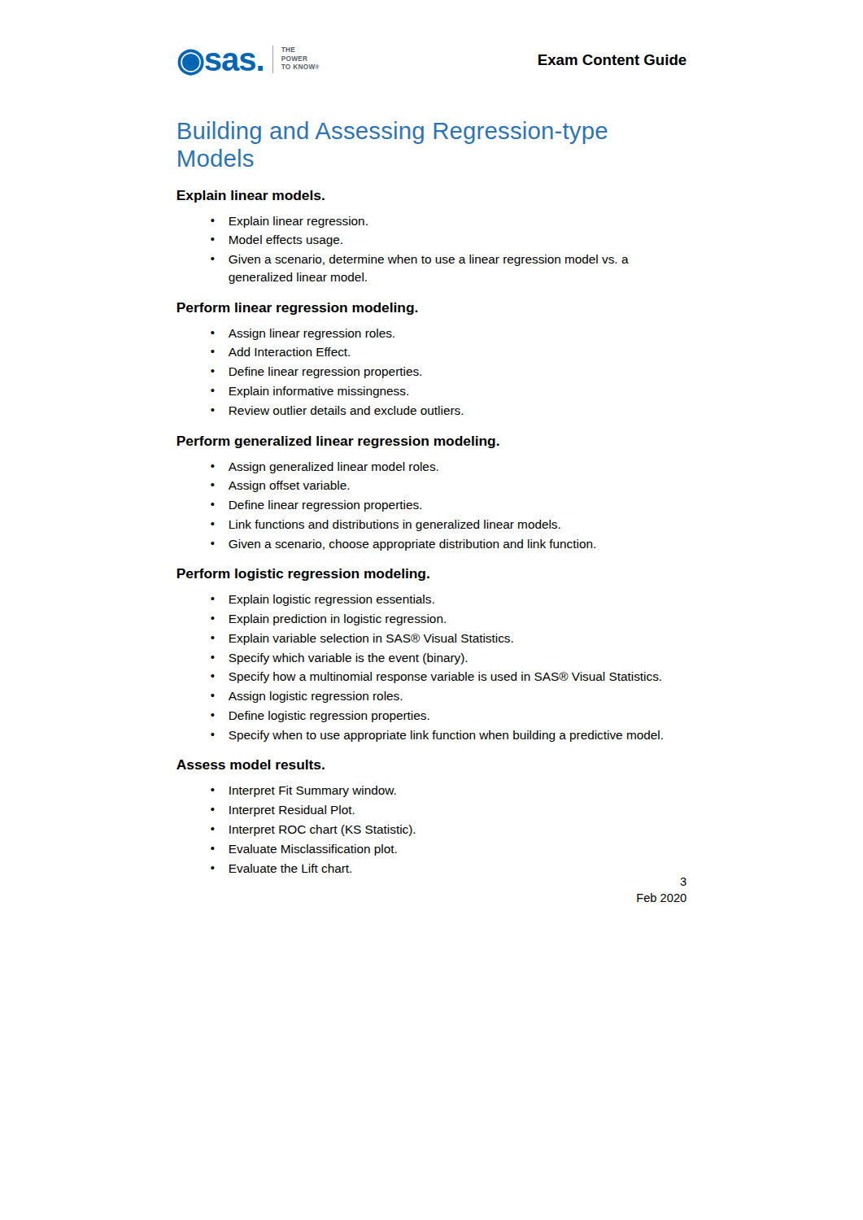◉sas.
The
Power
to Know®
Exam Content Guide
Building and Assessing Regression-type Models
Explain linear models.
Explain linear regression.
Model effects usage.
Given a scenario, determine when to use a linear regression model vs. a generalized linear model.
Perform linear regression modeling.
Assign linear regression roles.
Add Interaction Effect.
Define linear regression properties.
Explain informative missingness.
Review outlier details and exclude outliers.
Perform generalized linear regression modeling.
Assign generalized linear model roles.
Assign offset variable.
Define linear regression properties.
Link functions and distributions in generalized linear models.
Given a scenario, choose appropriate distribution and link function.
Perform logistic regression modeling.
Explain logistic regression essentials.
Explain prediction in logistic regression.
Explain variable selection in SAS® Visual Statistics.
Specify which variable is the event (binary).
Specify how a multinomial response variable is used in SAS® Visual Statistics.
Assign logistic regression roles.
Define logistic regression properties.
Specify when to use appropriate link function when building a predictive model.
Assess model results.
Interpret Fit Summary window.
Interpret Residual Plot.
Interpret ROC chart (KS Statistic).
Evaluate Misclassification plot.
Evaluate the Lift chart.
3
Feb 2020